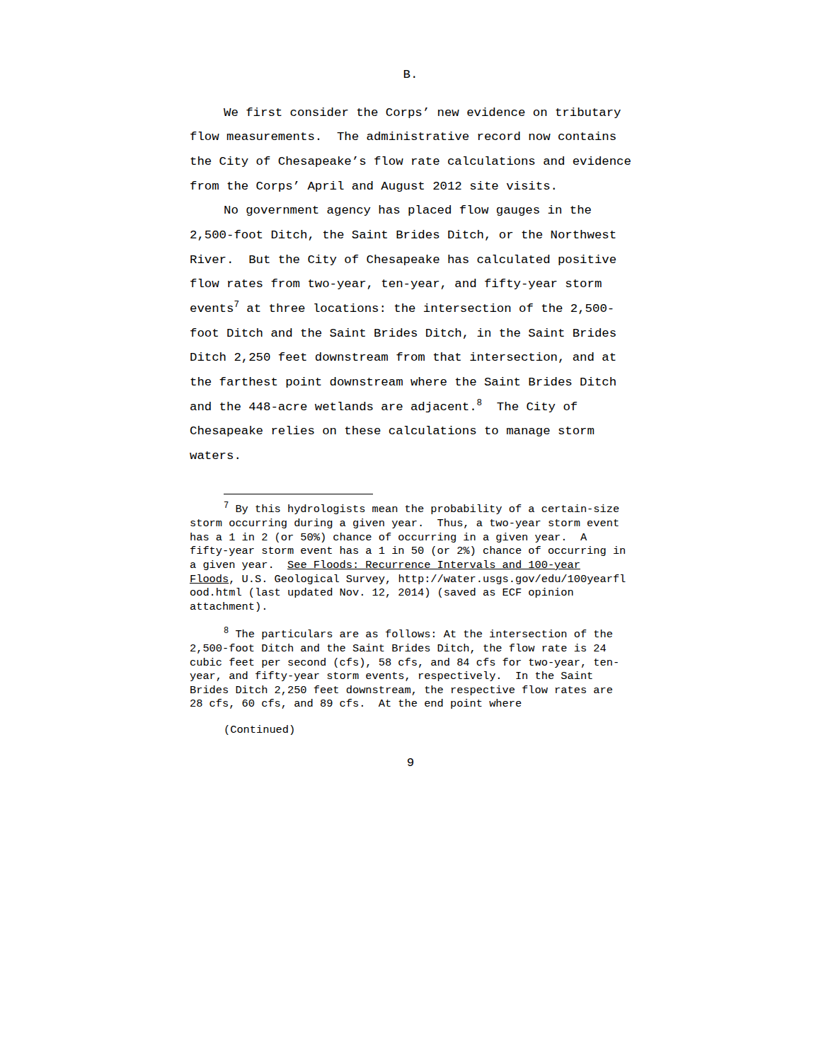B.
We first consider the Corps’ new evidence on tributary flow measurements. The administrative record now contains the City of Chesapeake’s flow rate calculations and evidence from the Corps’ April and August 2012 site visits.
No government agency has placed flow gauges in the 2,500-foot Ditch, the Saint Brides Ditch, or the Northwest River. But the City of Chesapeake has calculated positive flow rates from two-year, ten-year, and fifty-year storm events7 at three locations: the intersection of the 2,500-foot Ditch and the Saint Brides Ditch, in the Saint Brides Ditch 2,250 feet downstream from that intersection, and at the farthest point downstream where the Saint Brides Ditch and the 448-acre wetlands are adjacent.8 The City of Chesapeake relies on these calculations to manage storm waters.
7 By this hydrologists mean the probability of a certain-size storm occurring during a given year. Thus, a two-year storm event has a 1 in 2 (or 50%) chance of occurring in a given year. A fifty-year storm event has a 1 in 50 (or 2%) chance of occurring in a given year. See Floods: Recurrence Intervals and 100-year Floods, U.S. Geological Survey, http://water.usgs.gov/edu/100yearflood.html (last updated Nov. 12, 2014) (saved as ECF opinion attachment).
8 The particulars are as follows: At the intersection of the 2,500-foot Ditch and the Saint Brides Ditch, the flow rate is 24 cubic feet per second (cfs), 58 cfs, and 84 cfs for two-year, ten-year, and fifty-year storm events, respectively. In the Saint Brides Ditch 2,250 feet downstream, the respective flow rates are 28 cfs, 60 cfs, and 89 cfs. At the end point where
(Continued)
9